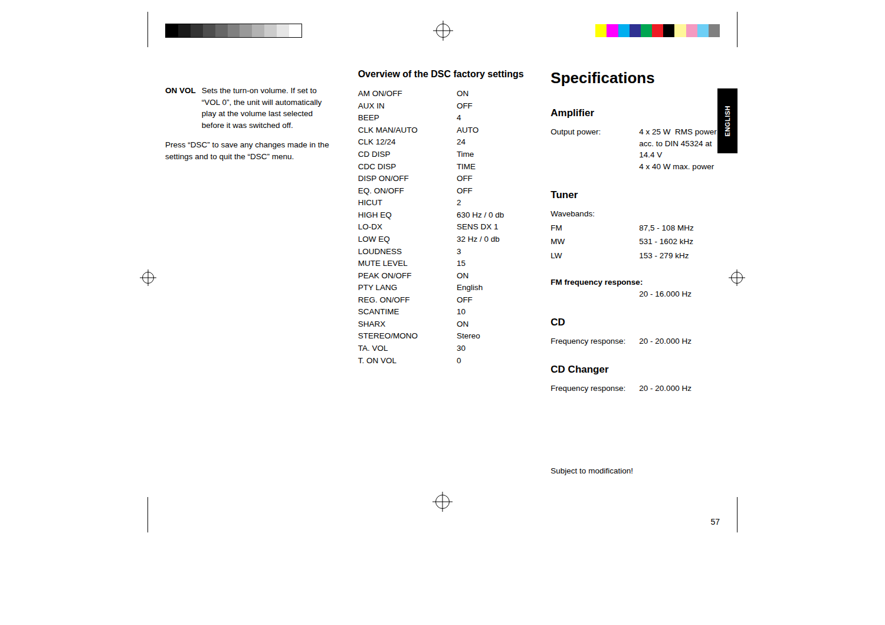ENGLISH
ON VOL
Sets the turn-on volume. If set to “VOL 0”, the unit will automatically play at the volume last selected before it was switched off.
Press “DSC” to save any changes made in the settings and to quit the “DSC” menu.
Overview of the DSC factory settings
| AM ON/OFF | ON |
| AUX IN | OFF |
| BEEP | 4 |
| CLK MAN/AUTO | AUTO |
| CLK 12/24 | 24 |
| CD DISP | Time |
| CDC DISP | TIME |
| DISP ON/OFF | OFF |
| EQ. ON/OFF | OFF |
| HICUT | 2 |
| HIGH EQ | 630 Hz / 0 db |
| LO-DX | SENS DX 1 |
| LOW EQ | 32 Hz / 0 db |
| LOUDNESS | 3 |
| MUTE LEVEL | 15 |
| PEAK ON/OFF | ON |
| PTY LANG | English |
| REG. ON/OFF | OFF |
| SCANTIME | 10 |
| SHARX | ON |
| STEREO/MONO | Stereo |
| TA. VOL | 30 |
| T. ON VOL | 0 |
Specifications
Amplifier
Output power:
4 x 25 W RMS power acc. to DIN 45324 at 14.4 V
4 x 40 W max. power
Tuner
Wavebands:
FM
87,5 - 108 MHz
MW
531 - 1602 kHz
LW
153 - 279 kHz
FM frequency response:
20 - 16.000 Hz
CD
Frequency response:
20 - 20.000 Hz
CD Changer
Frequency response:
20 - 20.000 Hz
Subject to modification!
57